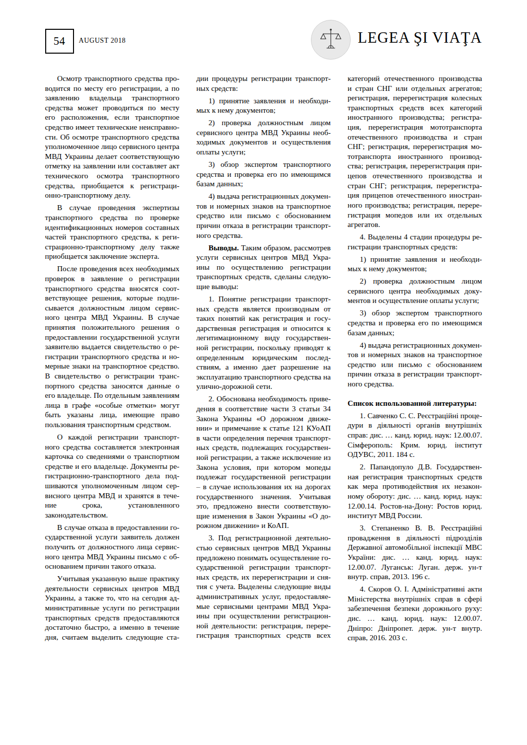54
August 2018
LEGEA ŞI VIAŢA
Осмотр транспортного средства проводится по месту его регистрации, а по заявлению владельца транспортного средства может проводиться по месту его расположения, если транспортное средство имеет технические неисправности. Об осмотре транспортного средства уполномоченное лицо сервисного центра МВД Украины делает соответствующую отметку на заявлении или составляет акт технического осмотра транспортного средства, приобщается к регистрационно-транспортному делу.
В случае проведения экспертизы транспортного средства по проверке идентификационных номеров составных частей транспортного средства, к регистрационно-транспортному делу также приобщается заключение эксперта.
После проведения всех необходимых проверок в заявление о регистрации транспортного средства вносятся соответствующее решения, которые подписывается должностным лицом сервисного центра МВД Украины. В случае принятия положительного решения о предоставлении государственной услуги заявителю выдается свидетельство о регистрации транспортного средства и номерные знаки на транспортное средство. В свидетельство о регистрации транспортного средства заносятся данные о его владельце. По отдельным заявлениям лица в графе «особые отметки» могут быть указаны лица, имеющие право пользования транспортным средством.
О каждой регистрации транспортного средства составляется электронная карточка со сведениями о транспортном средстве и его владельце. Документы регистрационно-транспортного дела подшиваются уполномоченным лицом сервисного центра МВД и хранятся в течение срока, установленного законодательством.
В случае отказа в предоставлении государственной услуги заявитель должен получить от должностного лица сервисного центра МВД Украины письмо с обоснованием причин такого отказа.
Учитывая указанную выше практику деятельности сервисных центров МВД Украины, а также то, что на сегодня административные услуги по регистрации транспортных средств предоставляются достаточно быстро, а именно в течение дня, считаем выделить следующие стадии процедуры регистрации транспортных средств:
1) принятие заявления и необходимых к нему документов;
2) проверка должностным лицом сервисного центра МВД Украины необходимых документов и осуществления оплаты услуги;
3) обзор экспертом транспортного средства и проверка его по имеющимся базам данных;
4) выдача регистрационных документов и номерных знаков на транспортное средство или письмо с обоснованием причин отказа в регистрации транспортного средства.
Выводы. Таким образом, рассмотрев услуги сервисных центров МВД Украины по осуществлению регистрации транспортных средств, сделаны следующие выводы:
1. Понятие регистрации транспортных средств является производным от таких понятий как регистрация и государственная регистрация и относится к легитимационному виду государственной регистрации, поскольку приводят к определенным юридическим последствиям, а именно дает разрешение на эксплуатацию транспортного средства на улично-дорожной сети.
2. Обоснована необходимость приведения в соответствие части 3 статьи 34 Закона Украины «О дорожном движении» и примечание к статье 121 КУоАП в части определения перечня транспортных средств, подлежащих государственной регистрации, а также исключение из Закона условия, при котором мопеды подлежат государственной регистрации – в случае использования их на дорогах государственного значения. Учитывая это, предложено внести соответствующие изменения в Закон Украины «О дорожном движении» и КоАП.
3. Под регистрационной деятельностью сервисных центров МВД Украины предложено понимать осуществление государственной регистрации транспортных средств, их перерегистрации и снятия с учета. Выделены следующие виды административных услуг, предоставляемые сервисными центрами МВД Украины при осуществлении регистрационной деятельности: регистрация, перерегистрация транспортных средств всех категорий отечественного производства и стран СНГ или отдельных агрегатов; регистрация, перерегистрация колесных транспортных средств всех категорий иностранного производства; регистрация, перерегистрация мототранспорта отечественного производства и стран СНГ; регистрация, перерегистрация мототранспорта иностранного производства; регистрация, перерегистрация прицепов отечественного производства и стран СНГ; регистрация, перерегистрация прицепов отечественного иностранного производства; регистрация, перерегистрация мопедов или их отдельных агрегатов.
4. Выделены 4 стадии процедуры регистрации транспортных средств:
1) принятие заявления и необходимых к нему документов;
2) проверка должностным лицом сервисного центра необходимых документов и осуществление оплаты услуги;
3) обзор экспертом транспортного средства и проверка его по имеющимся базам данных;
4) выдача регистрационных документов и номерных знаков на транспортное средство или письмо с обоснованием причин отказа в регистрации транспортного средства.
Список использованной литературы:
1. Савченко С. С. Реєстраційні процедури в діяльності органів внутрішніх справ: дис. … канд. юрид. наук: 12.00.07. Сімферополь: Крим. юрид. інститут ОДУВС, 2011. 184 с.
2. Папандопуло Д.В. Государственная регистрация транспортных средств как мера противодействия их незаконному оборотy: дис. … канд. юрид. наук: 12.00.14. Ростов-на-Дону: Ростов юрид. институт МВД России.
3. Степаненко В. В. Реєстраційні провадження в діяльності підрозділів Державної автомобільної інспекції МВС України: дис. … канд. юрид. наук: 12.00.07. Луганськ: Луган. держ. ун-т внутр. справ, 2013. 196 с.
4. Скоров О. І. Адміністративні акти Міністерства внутрішніх справ в сфері забезпечення безпеки дорожнього руху: дис. … канд. юрид. наук: 12.00.07. Дніпро: Дніпропет. держ. ун-т внутр. справ, 2016. 203 с.